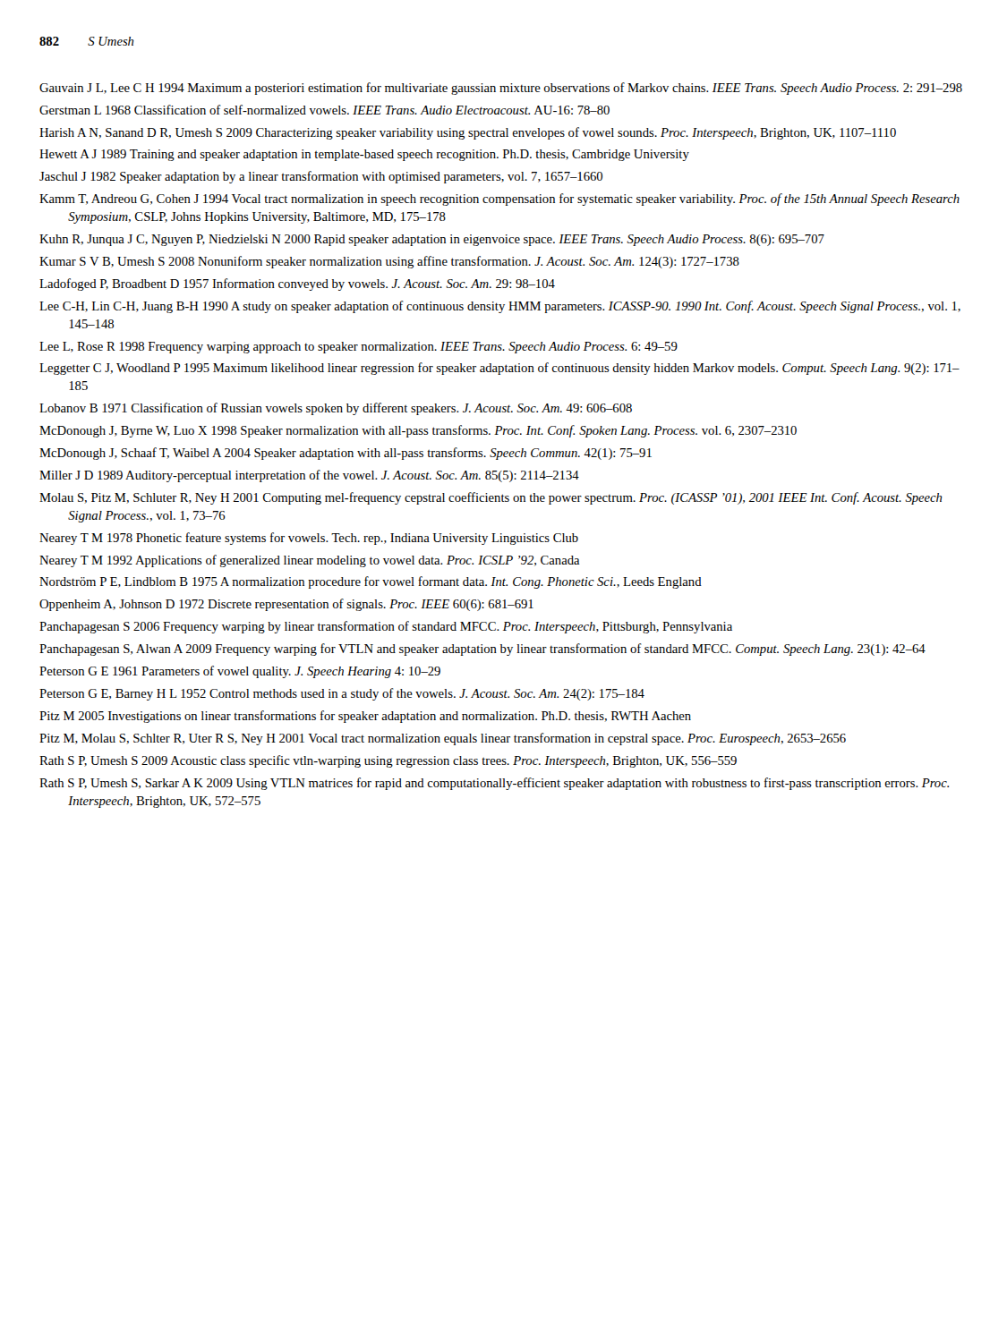882 S Umesh
Gauvain J L, Lee C H 1994 Maximum a posteriori estimation for multivariate gaussian mixture observations of Markov chains. IEEE Trans. Speech Audio Process. 2: 291–298
Gerstman L 1968 Classification of self-normalized vowels. IEEE Trans. Audio Electroacoust. AU-16: 78–80
Harish A N, Sanand D R, Umesh S 2009 Characterizing speaker variability using spectral envelopes of vowel sounds. Proc. Interspeech, Brighton, UK, 1107–1110
Hewett A J 1989 Training and speaker adaptation in template-based speech recognition. Ph.D. thesis, Cambridge University
Jaschul J 1982 Speaker adaptation by a linear transformation with optimised parameters, vol. 7, 1657–1660
Kamm T, Andreou G, Cohen J 1994 Vocal tract normalization in speech recognition compensation for systematic speaker variability. Proc. of the 15th Annual Speech Research Symposium, CSLP, Johns Hopkins University, Baltimore, MD, 175–178
Kuhn R, Junqua J C, Nguyen P, Niedzielski N 2000 Rapid speaker adaptation in eigenvoice space. IEEE Trans. Speech Audio Process. 8(6): 695–707
Kumar S V B, Umesh S 2008 Nonuniform speaker normalization using affine transformation. J. Acoust. Soc. Am. 124(3): 1727–1738
Ladofoged P, Broadbent D 1957 Information conveyed by vowels. J. Acoust. Soc. Am. 29: 98–104
Lee C-H, Lin C-H, Juang B-H 1990 A study on speaker adaptation of continuous density HMM parameters. ICASSP-90. 1990 Int. Conf. Acoust. Speech Signal Process., vol. 1, 145–148
Lee L, Rose R 1998 Frequency warping approach to speaker normalization. IEEE Trans. Speech Audio Process. 6: 49–59
Leggetter C J, Woodland P 1995 Maximum likelihood linear regression for speaker adaptation of continuous density hidden Markov models. Comput. Speech Lang. 9(2): 171–185
Lobanov B 1971 Classification of Russian vowels spoken by different speakers. J. Acoust. Soc. Am. 49: 606–608
McDonough J, Byrne W, Luo X 1998 Speaker normalization with all-pass transforms. Proc. Int. Conf. Spoken Lang. Process. vol. 6, 2307–2310
McDonough J, Schaaf T, Waibel A 2004 Speaker adaptation with all-pass transforms. Speech Commun. 42(1): 75–91
Miller J D 1989 Auditory-perceptual interpretation of the vowel. J. Acoust. Soc. Am. 85(5): 2114–2134
Molau S, Pitz M, Schluter R, Ney H 2001 Computing mel-frequency cepstral coefficients on the power spectrum. Proc. (ICASSP ’01), 2001 IEEE Int. Conf. Acoust. Speech Signal Process., vol. 1, 73–76
Nearey T M 1978 Phonetic feature systems for vowels. Tech. rep., Indiana University Linguistics Club
Nearey T M 1992 Applications of generalized linear modeling to vowel data. Proc. ICSLP ’92, Canada
Nordström P E, Lindblom B 1975 A normalization procedure for vowel formant data. Int. Cong. Phonetic Sci., Leeds England
Oppenheim A, Johnson D 1972 Discrete representation of signals. Proc. IEEE 60(6): 681–691
Panchapagesan S 2006 Frequency warping by linear transformation of standard MFCC. Proc. Interspeech, Pittsburgh, Pennsylvania
Panchapagesan S, Alwan A 2009 Frequency warping for VTLN and speaker adaptation by linear transformation of standard MFCC. Comput. Speech Lang. 23(1): 42–64
Peterson G E 1961 Parameters of vowel quality. J. Speech Hearing 4: 10–29
Peterson G E, Barney H L 1952 Control methods used in a study of the vowels. J. Acoust. Soc. Am. 24(2): 175–184
Pitz M 2005 Investigations on linear transformations for speaker adaptation and normalization. Ph.D. thesis, RWTH Aachen
Pitz M, Molau S, Schlter R, Uter R S, Ney H 2001 Vocal tract normalization equals linear transformation in cepstral space. Proc. Eurospeech, 2653–2656
Rath S P, Umesh S 2009 Acoustic class specific vtln-warping using regression class trees. Proc. Interspeech, Brighton, UK, 556–559
Rath S P, Umesh S, Sarkar A K 2009 Using VTLN matrices for rapid and computationally-efficient speaker adaptation with robustness to first-pass transcription errors. Proc. Interspeech, Brighton, UK, 572–575